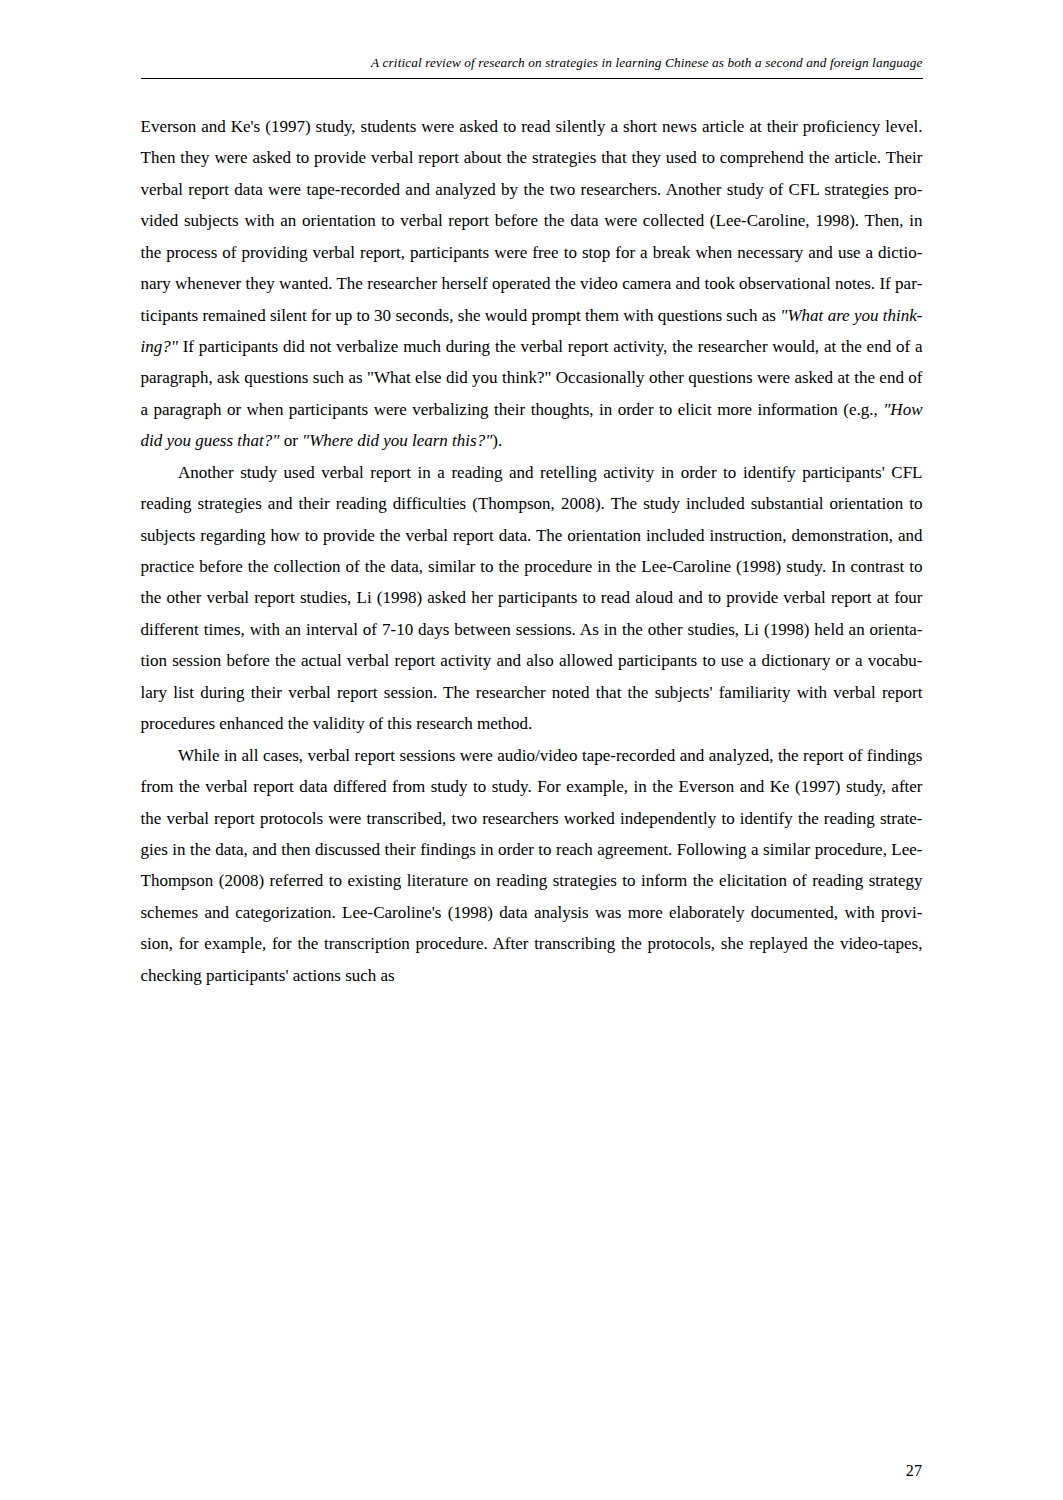A critical review of research on strategies in learning Chinese as both a second and foreign language
Everson and Ke's (1997) study, students were asked to read silently a short news article at their proficiency level. Then they were asked to provide verbal report about the strategies that they used to comprehend the article. Their verbal report data were tape-recorded and analyzed by the two researchers. Another study of CFL strategies provided subjects with an orientation to verbal report before the data were collected (Lee-Caroline, 1998). Then, in the process of providing verbal report, participants were free to stop for a break when necessary and use a dictionary whenever they wanted. The researcher herself operated the video camera and took observational notes. If participants remained silent for up to 30 seconds, she would prompt them with questions such as "What are you thinking?" If participants did not verbalize much during the verbal report activity, the researcher would, at the end of a paragraph, ask questions such as "What else did you think?" Occasionally other questions were asked at the end of a paragraph or when participants were verbalizing their thoughts, in order to elicit more information (e.g., "How did you guess that?" or "Where did you learn this?").
Another study used verbal report in a reading and retelling activity in order to identify participants' CFL reading strategies and their reading difficulties (Thompson, 2008). The study included substantial orientation to subjects regarding how to provide the verbal report data. The orientation included instruction, demonstration, and practice before the collection of the data, similar to the procedure in the Lee-Caroline (1998) study. In contrast to the other verbal report studies, Li (1998) asked her participants to read aloud and to provide verbal report at four different times, with an interval of 7-10 days between sessions. As in the other studies, Li (1998) held an orientation session before the actual verbal report activity and also allowed participants to use a dictionary or a vocabulary list during their verbal report session. The researcher noted that the subjects' familiarity with verbal report procedures enhanced the validity of this research method.
While in all cases, verbal report sessions were audio/video tape-recorded and analyzed, the report of findings from the verbal report data differed from study to study. For example, in the Everson and Ke (1997) study, after the verbal report protocols were transcribed, two researchers worked independently to identify the reading strategies in the data, and then discussed their findings in order to reach agreement. Following a similar procedure, Lee-Thompson (2008) referred to existing literature on reading strategies to inform the elicitation of reading strategy schemes and categorization. Lee-Caroline's (1998) data analysis was more elaborately documented, with provision, for example, for the transcription procedure. After transcribing the protocols, she replayed the video-tapes, checking participants' actions such as
27